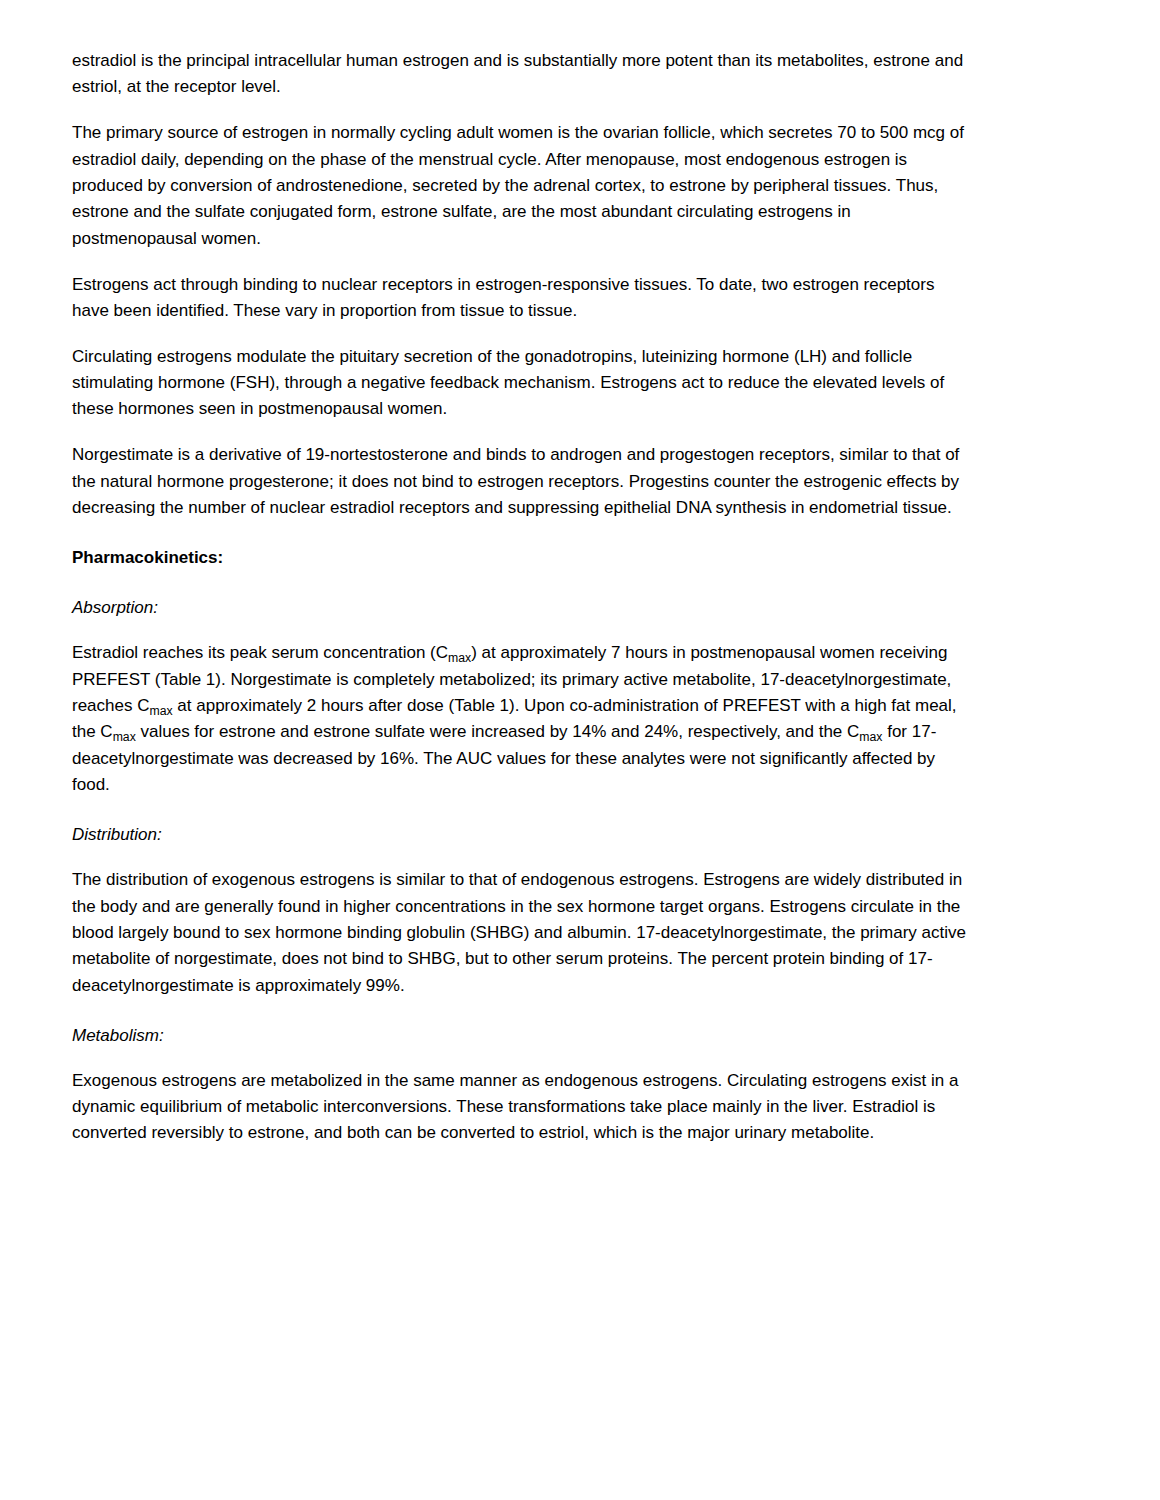estradiol is the principal intracellular human estrogen and is substantially more potent than its metabolites, estrone and estriol, at the receptor level.
The primary source of estrogen in normally cycling adult women is the ovarian follicle, which secretes 70 to 500 mcg of estradiol daily, depending on the phase of the menstrual cycle. After menopause, most endogenous estrogen is produced by conversion of androstenedione, secreted by the adrenal cortex, to estrone by peripheral tissues. Thus, estrone and the sulfate conjugated form, estrone sulfate, are the most abundant circulating estrogens in postmenopausal women.
Estrogens act through binding to nuclear receptors in estrogen-responsive tissues. To date, two estrogen receptors have been identified. These vary in proportion from tissue to tissue.
Circulating estrogens modulate the pituitary secretion of the gonadotropins, luteinizing hormone (LH) and follicle stimulating hormone (FSH), through a negative feedback mechanism. Estrogens act to reduce the elevated levels of these hormones seen in postmenopausal women.
Norgestimate is a derivative of 19-nortestosterone and binds to androgen and progestogen receptors, similar to that of the natural hormone progesterone; it does not bind to estrogen receptors. Progestins counter the estrogenic effects by decreasing the number of nuclear estradiol receptors and suppressing epithelial DNA synthesis in endometrial tissue.
Pharmacokinetics:
Absorption:
Estradiol reaches its peak serum concentration (Cmax) at approximately 7 hours in postmenopausal women receiving PREFEST (Table 1). Norgestimate is completely metabolized; its primary active metabolite, 17-deacetylnorgestimate, reaches Cmax at approximately 2 hours after dose (Table 1). Upon co-administration of PREFEST with a high fat meal, the Cmax values for estrone and estrone sulfate were increased by 14% and 24%, respectively, and the Cmax for 17-deacetylnorgestimate was decreased by 16%. The AUC values for these analytes were not significantly affected by food.
Distribution:
The distribution of exogenous estrogens is similar to that of endogenous estrogens. Estrogens are widely distributed in the body and are generally found in higher concentrations in the sex hormone target organs. Estrogens circulate in the blood largely bound to sex hormone binding globulin (SHBG) and albumin. 17-deacetylnorgestimate, the primary active metabolite of norgestimate, does not bind to SHBG, but to other serum proteins. The percent protein binding of 17-deacetylnorgestimate is approximately 99%.
Metabolism:
Exogenous estrogens are metabolized in the same manner as endogenous estrogens. Circulating estrogens exist in a dynamic equilibrium of metabolic interconversions. These transformations take place mainly in the liver. Estradiol is converted reversibly to estrone, and both can be converted to estriol, which is the major urinary metabolite.